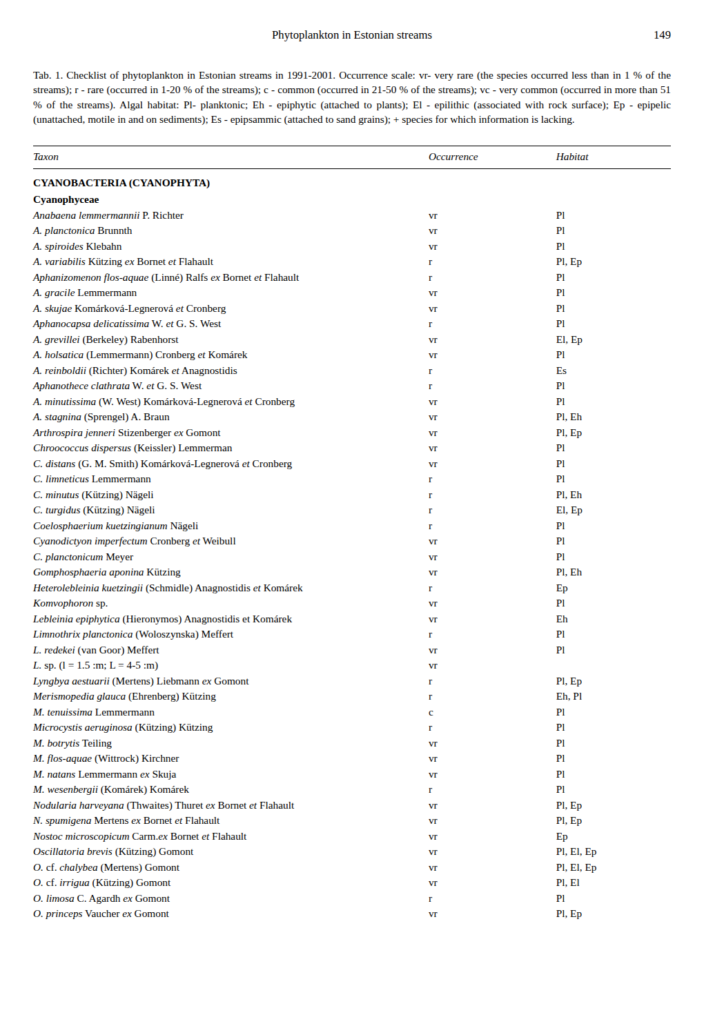Phytoplankton in Estonian streams 149
Tab. 1. Checklist of phytoplankton in Estonian streams in 1991-2001. Occurrence scale: vr- very rare (the species occurred less than in 1 % of the streams); r - rare (occurred in 1-20 % of the streams); c - common (occurred in 21-50 % of the streams); vc - very common (occurred in more than 51 % of the streams). Algal habitat: Pl- planktonic; Eh - epiphytic (attached to plants); El - epilithic (associated with rock surface); Ep - epipelic (unattached, motile in and on sediments); Es - epipsammic (attached to sand grains); + species for which information is lacking.
| Taxon | Occurrence | Habitat |
| --- | --- | --- |
| CYANOBACTERIA (CYANOPHYTA) |
| Cyanophyceae |
| Anabaena lemmermannii P. Richter | vr | Pl |
| A. planctonica Brunnth | vr | Pl |
| A. spiroides Klebahn | vr | Pl |
| A. variabilis Kützing ex Bornet et Flahault | r | Pl, Ep |
| Aphanizomenon flos-aquae (Linné) Ralfs ex Bornet et Flahault | r | Pl |
| A. gracile Lemmermann | vr | Pl |
| A. skujae Komárková-Legnerová et Cronberg | vr | Pl |
| Aphanocapsa delicatissima W. et G. S. West | r | Pl |
| A. grevillei (Berkeley) Rabenhorst | vr | El, Ep |
| A. holsatica (Lemmermann) Cronberg et Komárek | vr | Pl |
| A. reinboldii (Richter) Komárek et Anagnostidis | r | Es |
| Aphanothece clathrata W. et G. S. West | r | Pl |
| A. minutissima (W. West) Komárková-Legnerová et Cronberg | vr | Pl |
| A. stagnina (Sprengel) A. Braun | vr | Pl, Eh |
| Arthrospira jenneri Stizenberger ex Gomont | vr | Pl, Ep |
| Chroococcus dispersus (Keissler) Lemmerman | vr | Pl |
| C. distans (G. M. Smith) Komárková-Legnerová et Cronberg | vr | Pl |
| C. limneticus Lemmermann | r | Pl |
| C. minutus (Kützing) Nägeli | r | Pl, Eh |
| C. turgidus (Kützing) Nägeli | r | El, Ep |
| Coelosphaerium kuetzingianum Nägeli | r | Pl |
| Cyanodictyon imperfectum Cronberg et Weibull | vr | Pl |
| C. planctonicum Meyer | vr | Pl |
| Gomphosphaeria aponina Kützing | vr | Pl, Eh |
| Heterolebleinia kuetzingii (Schmidle) Anagnostidis et Komárek | r | Ep |
| Komvophoron sp. | vr | Pl |
| Lebleinia epiphytica (Hieronymos) Anagnostidis et Komárek | vr | Eh |
| Limnothrix planctonica (Woloszynska) Meffert | r | Pl |
| L. redekei (van Goor) Meffert | vr | Pl |
| L. sp. (l = 1.5 :m; L = 4-5 :m) | vr | |
| Lyngbya aestuarii (Mertens) Liebmann ex Gomont | r | Pl, Ep |
| Merismopedia glauca (Ehrenberg) Kützing | r | Eh, Pl |
| M. tenuissima Lemmermann | c | Pl |
| Microcystis aeruginosa (Kützing) Kützing | r | Pl |
| M. botrytis Teiling | vr | Pl |
| M. flos-aquae (Wittrock) Kirchner | vr | Pl |
| M. natans Lemmermann ex Skuja | vr | Pl |
| M. wesenbergii (Komárek) Komárek | r | Pl |
| Nodularia harveyana (Thwaites) Thuret ex Bornet et Flahault | vr | Pl, Ep |
| N. spumigena Mertens ex Bornet et Flahault | vr | Pl, Ep |
| Nostoc microscopicum Carm. ex Bornet et Flahault | vr | Ep |
| Oscillatoria brevis (Kützing) Gomont | vr | Pl, El, Ep |
| O. cf. chalybea (Mertens) Gomont | vr | Pl, El, Ep |
| O. cf. irrigua (Kützing) Gomont | vr | Pl, El |
| O. limosa C. Agardh ex Gomont | r | Pl |
| O. princeps Vaucher ex Gomont | vr | Pl, Ep |